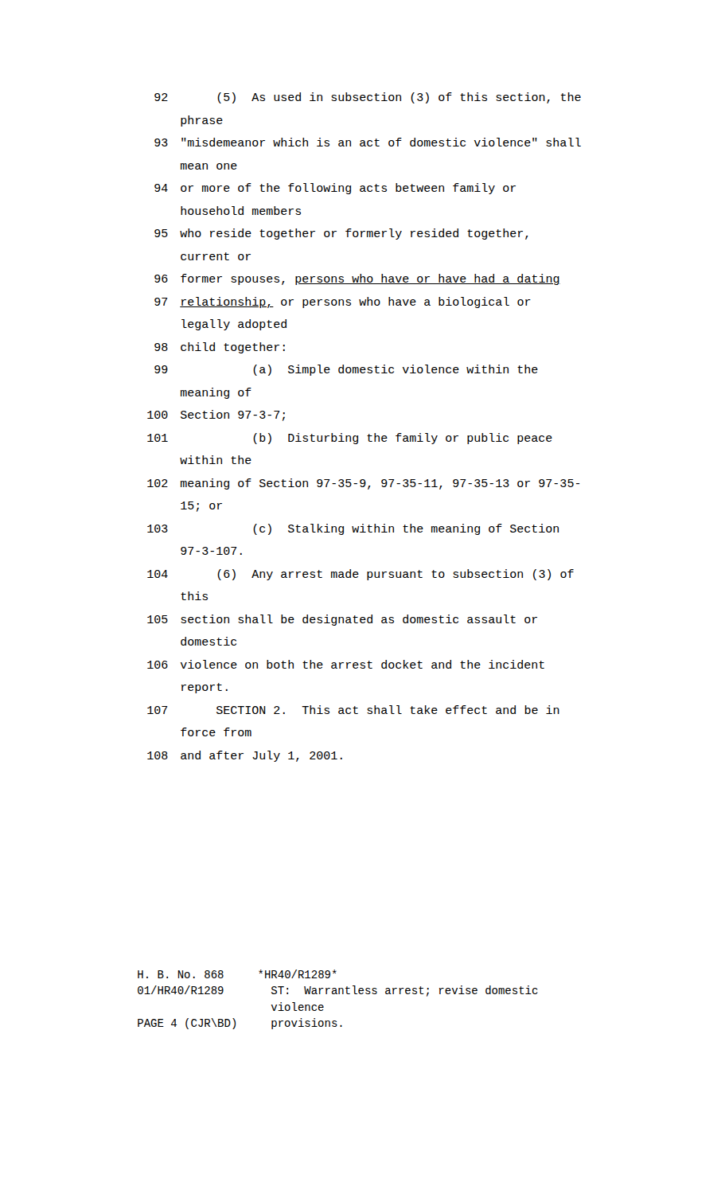(5) As used in subsection (3) of this section, the phrase
"misdemeanor which is an act of domestic violence" shall mean one
or more of the following acts between family or household members
who reside together or formerly resided together, current or
former spouses, persons who have or have had a dating
relationship, or persons who have a biological or legally adopted
child together:
(a) Simple domestic violence within the meaning of
Section 97-3-7;
(b) Disturbing the family or public peace within the
meaning of Section 97-35-9, 97-35-11, 97-35-13 or 97-35-15; or
(c) Stalking within the meaning of Section 97-3-107.
(6) Any arrest made pursuant to subsection (3) of this
section shall be designated as domestic assault or domestic
violence on both the arrest docket and the incident report.
SECTION 2. This act shall take effect and be in force from
and after July 1, 2001.
H. B. No. 868 *HR40/R1289*
01/HR40/R1289 ST: Warrantless arrest; revise domestic violence
PAGE 4 (CJR\BD) provisions.